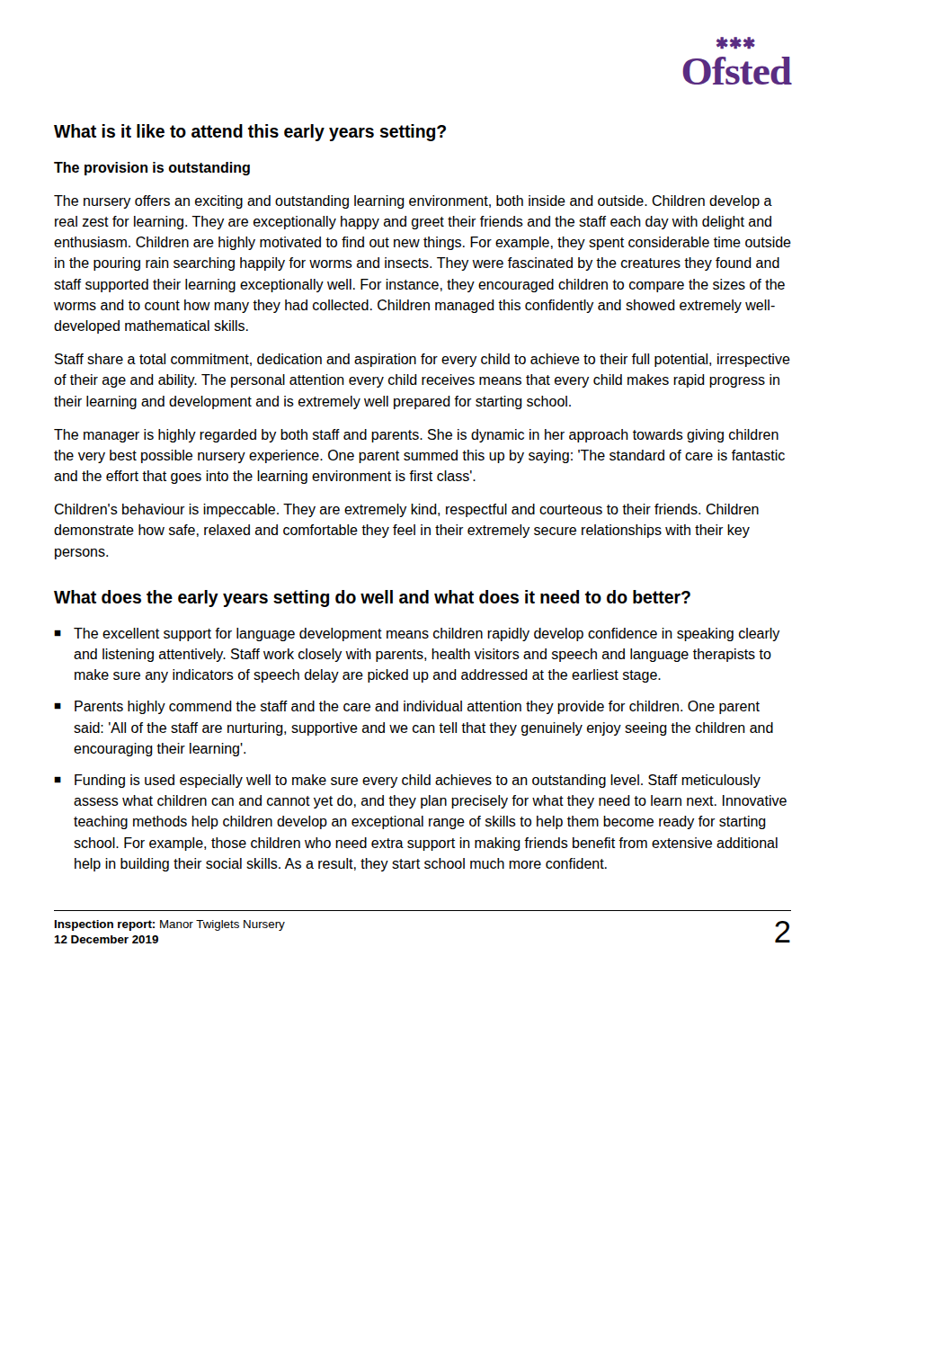✱✱✱
Ofsted
What is it like to attend this early years setting?
The provision is outstanding
The nursery offers an exciting and outstanding learning environment, both inside and outside. Children develop a real zest for learning. They are exceptionally happy and greet their friends and the staff each day with delight and enthusiasm. Children are highly motivated to find out new things. For example, they spent considerable time outside in the pouring rain searching happily for worms and insects. They were fascinated by the creatures they found and staff supported their learning exceptionally well. For instance, they encouraged children to compare the sizes of the worms and to count how many they had collected. Children managed this confidently and showed extremely well-developed mathematical skills.
Staff share a total commitment, dedication and aspiration for every child to achieve to their full potential, irrespective of their age and ability. The personal attention every child receives means that every child makes rapid progress in their learning and development and is extremely well prepared for starting school.
The manager is highly regarded by both staff and parents. She is dynamic in her approach towards giving children the very best possible nursery experience. One parent summed this up by saying: 'The standard of care is fantastic and the effort that goes into the learning environment is first class'.
Children's behaviour is impeccable. They are extremely kind, respectful and courteous to their friends. Children demonstrate how safe, relaxed and comfortable they feel in their extremely secure relationships with their key persons.
What does the early years setting do well and what does it need to do better?
The excellent support for language development means children rapidly develop confidence in speaking clearly and listening attentively. Staff work closely with parents, health visitors and speech and language therapists to make sure any indicators of speech delay are picked up and addressed at the earliest stage.
Parents highly commend the staff and the care and individual attention they provide for children. One parent said: 'All of the staff are nurturing, supportive and we can tell that they genuinely enjoy seeing the children and encouraging their learning'.
Funding is used especially well to make sure every child achieves to an outstanding level. Staff meticulously assess what children can and cannot yet do, and they plan precisely for what they need to learn next. Innovative teaching methods help children develop an exceptional range of skills to help them become ready for starting school. For example, those children who need extra support in making friends benefit from extensive additional help in building their social skills. As a result, they start school much more confident.
Inspection report: Manor Twiglets Nursery
12 December 2019
2